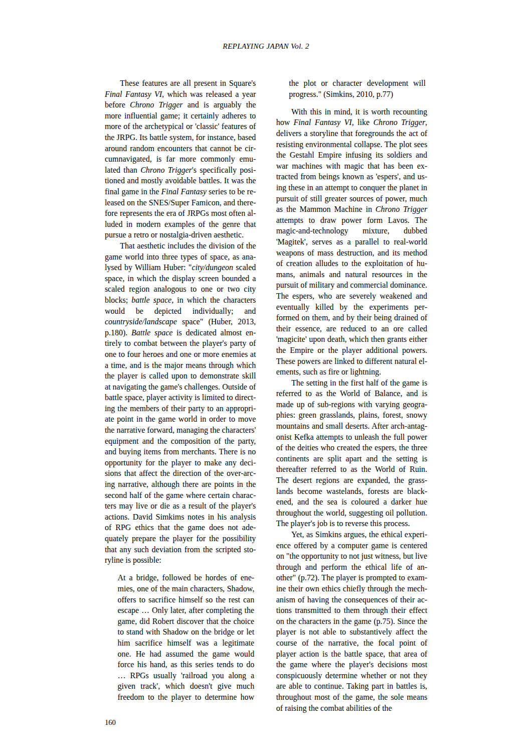REPLAYING JAPAN Vol. 2
These features are all present in Square's Final Fantasy VI, which was released a year before Chrono Trigger and is arguably the more influential game; it certainly adheres to more of the archetypical or 'classic' features of the JRPG. Its battle system, for instance, based around random encounters that cannot be circumnavigated, is far more commonly emulated than Chrono Trigger's specifically positioned and mostly avoidable battles. It was the final game in the Final Fantasy series to be released on the SNES/Super Famicon, and therefore represents the era of JRPGs most often alluded in modern examples of the genre that pursue a retro or nostalgia-driven aesthetic.
That aesthetic includes the division of the game world into three types of space, as analysed by William Huber: "city/dungeon scaled space, in which the display screen bounded a scaled region analogous to one or two city blocks; battle space, in which the characters would be depicted individually; and countryside/landscape space" (Huber, 2013, p.180). Battle space is dedicated almost entirely to combat between the player's party of one to four heroes and one or more enemies at a time, and is the major means through which the player is called upon to demonstrate skill at navigating the game's challenges. Outside of battle space, player activity is limited to directing the members of their party to an appropriate point in the game world in order to move the narrative forward, managing the characters' equipment and the composition of the party, and buying items from merchants. There is no opportunity for the player to make any decisions that affect the direction of the over-arcing narrative, although there are points in the second half of the game where certain characters may live or die as a result of the player's actions. David Simkims notes in his analysis of RPG ethics that the game does not adequately prepare the player for the possibility that any such deviation from the scripted storyline is possible:
At a bridge, followed be hordes of enemies, one of the main characters, Shadow, offers to sacrifice himself so the rest can escape … Only later, after completing the game, did Robert discover that the choice to stand with Shadow on the bridge or let him sacrifice himself was a legitimate one. He had assumed the game would force his hand, as this series tends to do … RPGs usually 'railroad you along a given track', which doesn't give much freedom to the player to determine how the plot or character development will progress." (Simkins, 2010, p.77)
With this in mind, it is worth recounting how Final Fantasy VI, like Chrono Trigger, delivers a storyline that foregrounds the act of resisting environmental collapse. The plot sees the Gestahl Empire infusing its soldiers and war machines with magic that has been extracted from beings known as 'espers', and using these in an attempt to conquer the planet in pursuit of still greater sources of power, much as the Mammon Machine in Chrono Trigger attempts to draw power form Lavos. The magic-and-technology mixture, dubbed 'Magitek', serves as a parallel to real-world weapons of mass destruction, and its method of creation alludes to the exploitation of humans, animals and natural resources in the pursuit of military and commercial dominance. The espers, who are severely weakened and eventually killed by the experiments performed on them, and by their being drained of their essence, are reduced to an ore called 'magicite' upon death, which then grants either the Empire or the player additional powers. These powers are linked to different natural elements, such as fire or lightning.
The setting in the first half of the game is referred to as the World of Balance, and is made up of sub-regions with varying geographies: green grasslands, plains, forest, snowy mountains and small deserts. After arch-antagonist Kefka attempts to unleash the full power of the deities who created the espers, the three continents are split apart and the setting is thereafter referred to as the World of Ruin. The desert regions are expanded, the grasslands become wastelands, forests are blackened, and the sea is coloured a darker hue throughout the world, suggesting oil pollution. The player's job is to reverse this process.
Yet, as Simkins argues, the ethical experience offered by a computer game is centered on "the opportunity to not just witness, but live through and perform the ethical life of another" (p.72). The player is prompted to examine their own ethics chiefly through the mechanism of having the consequences of their actions transmitted to them through their effect on the characters in the game (p.75). Since the player is not able to substantively affect the course of the narrative, the focal point of player action is the battle space, that area of the game where the player's decisions most conspicuously determine whether or not they are able to continue. Taking part in battles is, throughout most of the game, the sole means of raising the combat abilities of the
160